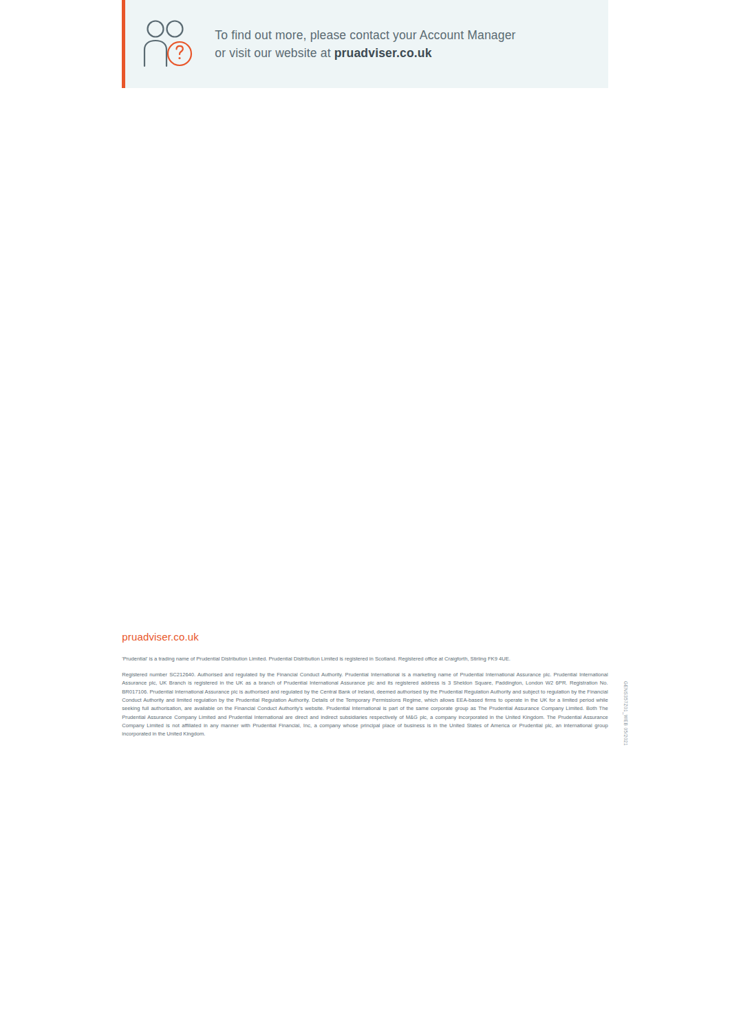To find out more, please contact your Account Manager
or visit our website at pruadviser.co.uk
pruadviser.co.uk
'Prudential' is a trading name of Prudential Distribution Limited. Prudential Distribution Limited is registered in Scotland. Registered office at Craigforth, Stirling FK9 4UE.
Registered number SC212640. Authorised and regulated by the Financial Conduct Authority. Prudential International is a marketing name of Prudential International Assurance plc. Prudential International Assurance plc, UK Branch is registered in the UK as a branch of Prudential International Assurance plc and its registered address is 3 Sheldon Square, Paddington, London W2 6PR. Registration No. BR017106. Prudential International Assurance plc is authorised and regulated by the Central Bank of Ireland, deemed authorised by the Prudential Regulation Authority and subject to regulation by the Financial Conduct Authority and limited regulation by the Prudential Regulation Authority. Details of the Temporary Permissions Regime, which allows EEA-based firms to operate in the UK for a limited period while seeking full authorisation, are available on the Financial Conduct Authority's website. Prudential International is part of the same corporate group as The Prudential Assurance Company Limited. Both The Prudential Assurance Company Limited and Prudential International are direct and indirect subsidiaries respectively of M&G plc, a company incorporated in the United Kingdom. The Prudential Assurance Company Limited is not affiliated in any manner with Prudential Financial, Inc, a company whose principal place of business is in the United States of America or Prudential plc, an international group incorporated in the United Kingdom.
GENS357Z01_WEB 05/2021